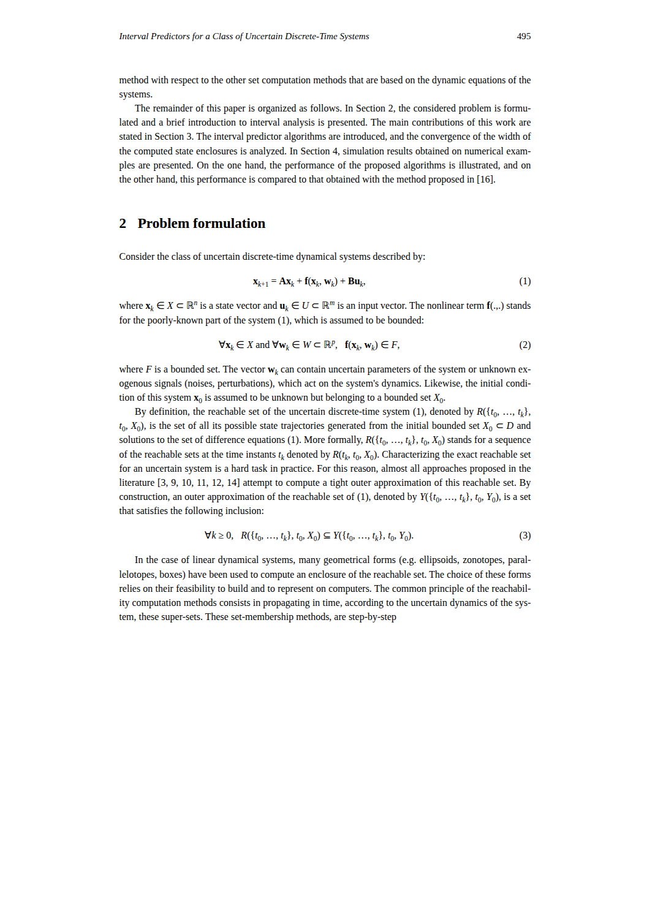Interval Predictors for a Class of Uncertain Discrete-Time Systems 495
method with respect to the other set computation methods that are based on the dynamic equations of the systems.
The remainder of this paper is organized as follows. In Section 2, the considered problem is formulated and a brief introduction to interval analysis is presented. The main contributions of this work are stated in Section 3. The interval predictor algorithms are introduced, and the convergence of the width of the computed state enclosures is analyzed. In Section 4, simulation results obtained on numerical examples are presented. On the one hand, the performance of the proposed algorithms is illustrated, and on the other hand, this performance is compared to that obtained with the method proposed in [16].
2 Problem formulation
Consider the class of uncertain discrete-time dynamical systems described by:
xk+1 = Axk + f(xk, wk) + Buk,
(1)
where xk ∈ X ⊂ ℝn is a state vector and uk ∈ U ⊂ ℝm is an input vector. The nonlinear term f(.,.) stands for the poorly-known part of the system (1), which is assumed to be bounded:
∀xk ∈ X and ∀wk ∈ W ⊂ ℝp, f(xk, wk) ∈ F,
(2)
where F is a bounded set. The vector wk can contain uncertain parameters of the system or unknown exogenous signals (noises, perturbations), which act on the system's dynamics. Likewise, the initial condition of this system x0 is assumed to be unknown but belonging to a bounded set X0.
By definition, the reachable set of the uncertain discrete-time system (1), denoted by R({t0, …, tk}, t0, X0), is the set of all its possible state trajectories generated from the initial bounded set X0 ⊂ D and solutions to the set of difference equations (1). More formally, R({t0, …, tk}, t0, X0) stands for a sequence of the reachable sets at the time instants tk denoted by R(tk, t0, X0). Characterizing the exact reachable set for an uncertain system is a hard task in practice. For this reason, almost all approaches proposed in the literature [3, 9, 10, 11, 12, 14] attempt to compute a tight outer approximation of this reachable set. By construction, an outer approximation of the reachable set of (1), denoted by Y({t0, …, tk}, t0, Y0), is a set that satisfies the following inclusion:
∀k ≥ 0, R({t0, …, tk}, t0, X0) ⊆ Y({t0, …, tk}, t0, Y0).
(3)
In the case of linear dynamical systems, many geometrical forms (e.g. ellipsoids, zonotopes, parallelotopes, boxes) have been used to compute an enclosure of the reachable set. The choice of these forms relies on their feasibility to build and to represent on computers. The common principle of the reachability computation methods consists in propagating in time, according to the uncertain dynamics of the system, these super-sets. These set-membership methods, are step-by-step